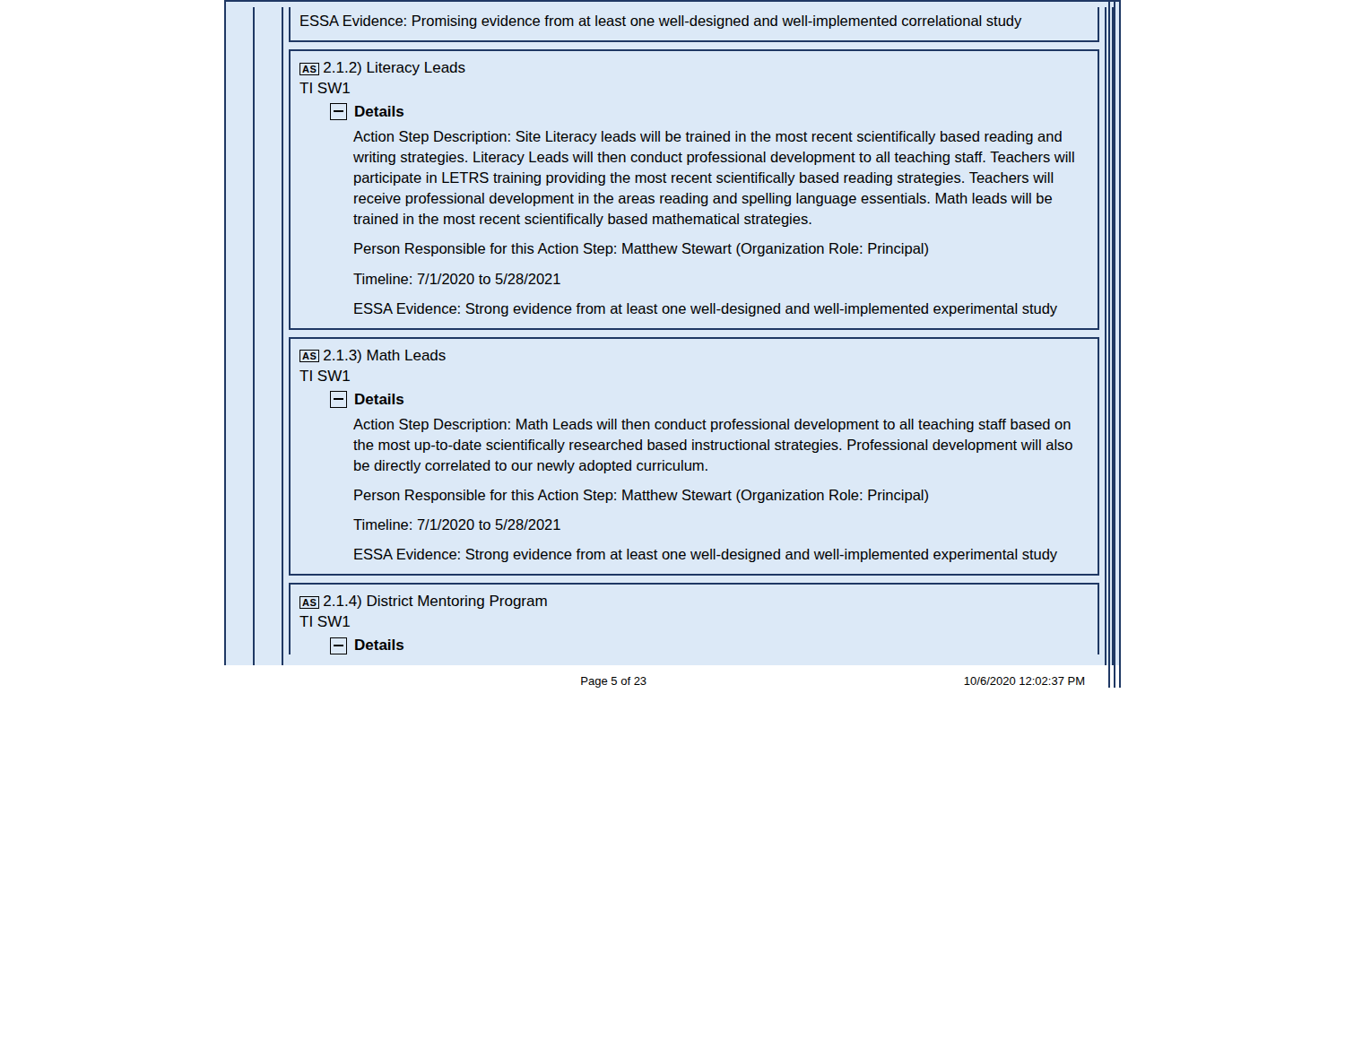ESSA Evidence: Promising evidence from at least one well-designed and well-implemented correlational study
AS2.1.2) Literacy Leads
TI SW1
Details
Action Step Description: Site Literacy leads will be trained in the most recent scientifically based reading and writing strategies. Literacy Leads will then conduct professional development to all teaching staff. Teachers will participate in LETRS training providing the most recent scientifically based reading strategies. Teachers will receive professional development in the areas reading and spelling language essentials. Math leads will be trained in the most recent scientifically based mathematical strategies.
Person Responsible for this Action Step: Matthew Stewart (Organization Role: Principal)
Timeline: 7/1/2020 to 5/28/2021
ESSA Evidence: Strong evidence from at least one well-designed and well-implemented experimental study
AS2.1.3) Math Leads
TI SW1
Details
Action Step Description: Math Leads will then conduct professional development to all teaching staff based on the most up-to-date scientifically researched based instructional strategies. Professional development will also be directly correlated to our newly adopted curriculum.
Person Responsible for this Action Step: Matthew Stewart (Organization Role: Principal)
Timeline: 7/1/2020 to 5/28/2021
ESSA Evidence: Strong evidence from at least one well-designed and well-implemented experimental study
AS2.1.4) District Mentoring Program
TI SW1
Details
Page 5 of 23
10/6/2020 12:02:37 PM